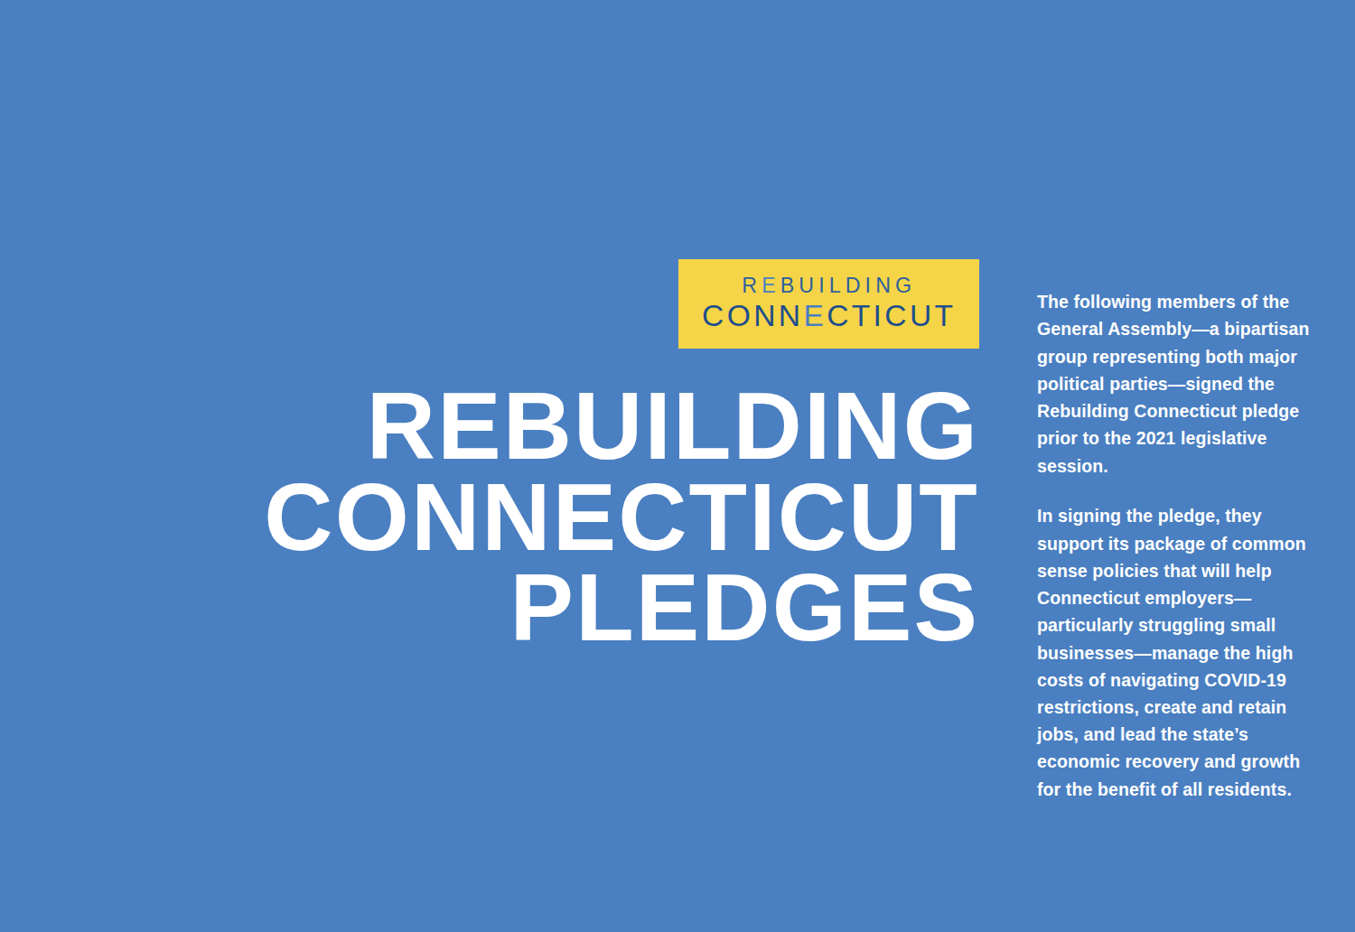REBUILDING
CONNECTICUT
Rebuilding Connecticut Pledges
The following members of the General Assembly—a bipartisan group representing both major political parties—signed the Rebuilding Connecticut pledge prior to the 2021 legislative session.
In signing the pledge, they support its package of common sense policies that will help Connecticut employers—particularly struggling small businesses—manage the high costs of navigating COVID-19 restrictions, create and retain jobs, and lead the state’s economic recovery and growth for the benefit of all residents.